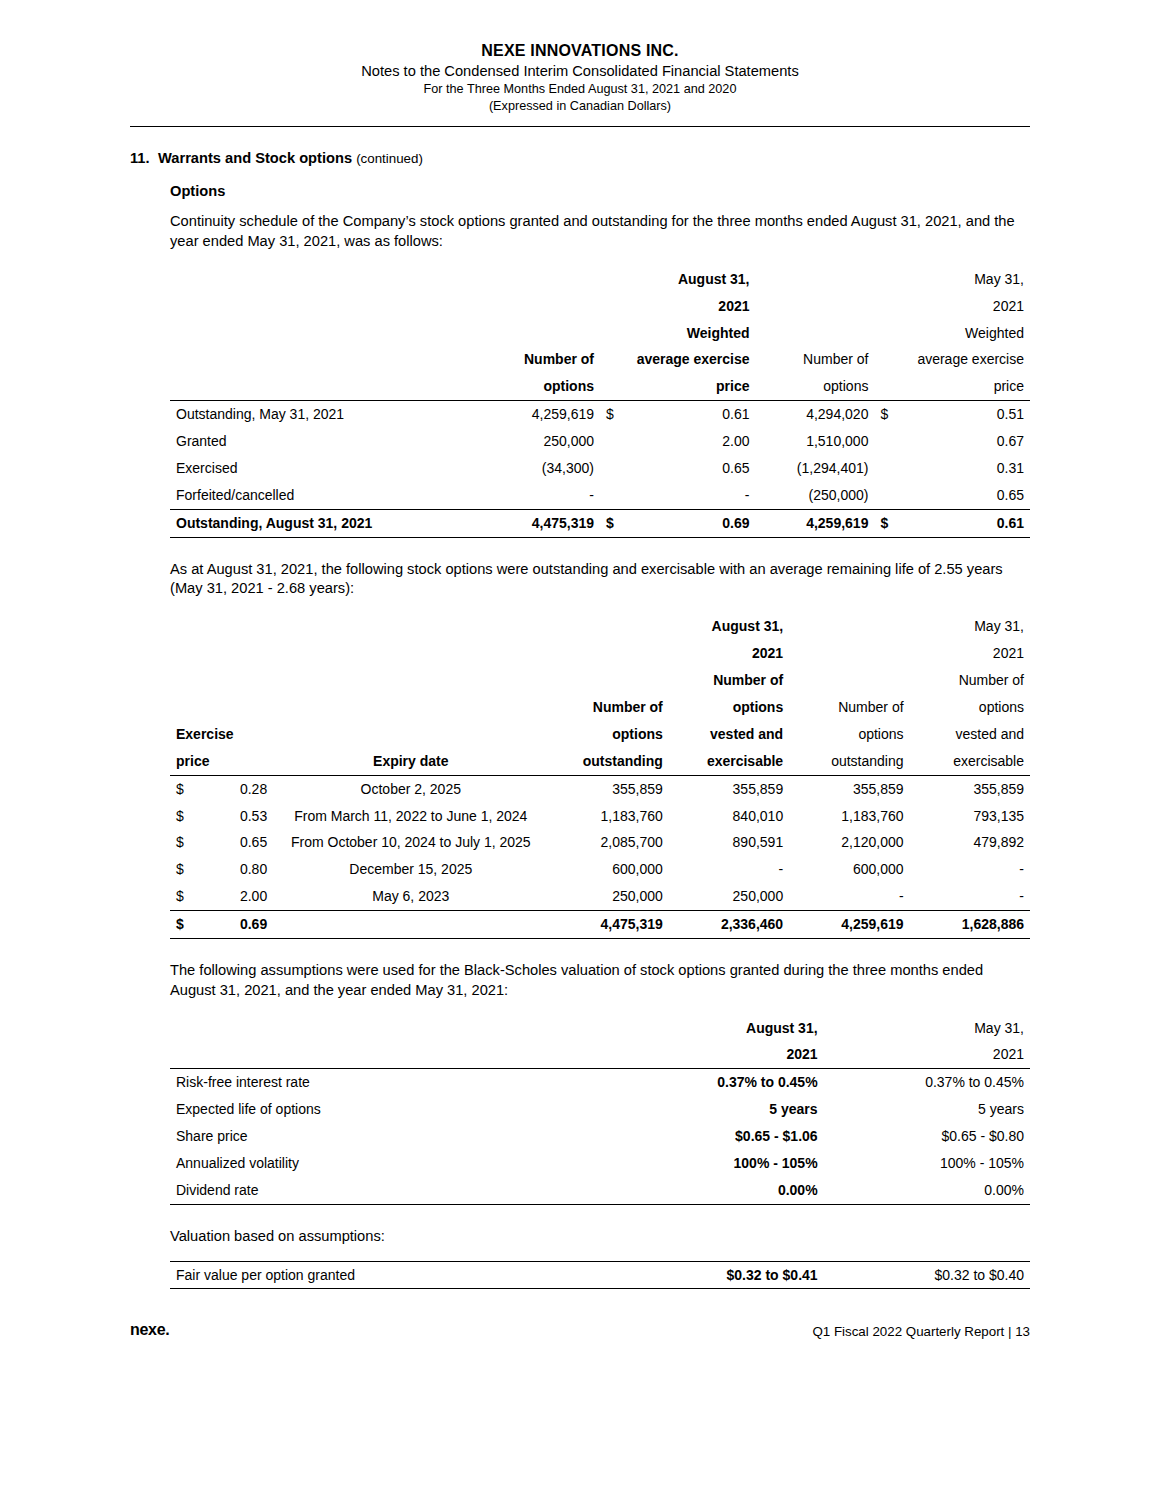NEXE INNOVATIONS INC.
Notes to the Condensed Interim Consolidated Financial Statements
For the Three Months Ended August 31, 2021 and 2020
(Expressed in Canadian Dollars)
11. Warrants and Stock options (continued)
Options
Continuity schedule of the Company’s stock options granted and outstanding for the three months ended August 31, 2021, and the year ended May 31, 2021, was as follows:
| | August 31, | May 31, |
| --- | --- | --- |
| | 2021 | 2021 |
| | | | Weighted | | | Weighted |
| | Number of | | average exercise | Number of | | average exercise |
| | options | | price | options | | price |
| Outstanding, May 31, 2021 | 4,259,619 | $ | 0.61 | 4,294,020 | $ | 0.51 |
| Granted | 250,000 | | 2.00 | 1,510,000 | | 0.67 |
| Exercised | (34,300) | | 0.65 | (1,294,401) | | 0.31 |
| Forfeited/cancelled | - | | - | (250,000) | | 0.65 |
| Outstanding, August 31, 2021 | 4,475,319 | $ | 0.69 | 4,259,619 | $ | 0.61 |
As at August 31, 2021, the following stock options were outstanding and exercisable with an average remaining life of 2.55 years (May 31, 2021 - 2.68 years):
| | August 31, | May 31, |
| --- | --- | --- |
| | 2021 | 2021 |
| | | Number of | | Number of |
| | Number of | options | Number of | options |
| Exercise | | options | vested and | options | vested and |
| price | Expiry date | outstanding | exercisable | outstanding | exercisable |
| $ | 0.28 | October 2, 2025 | 355,859 | 355,859 | 355,859 | 355,859 |
| $ | 0.53 | From March 11, 2022 to June 1, 2024 | 1,183,760 | 840,010 | 1,183,760 | 793,135 |
| $ | 0.65 | From October 10, 2024 to July 1, 2025 | 2,085,700 | 890,591 | 2,120,000 | 479,892 |
| $ | 0.80 | December 15, 2025 | 600,000 | - | 600,000 | - |
| $ | 2.00 | May 6, 2023 | 250,000 | 250,000 | - | - |
| $ | 0.69 | | 4,475,319 | 2,336,460 | 4,259,619 | 1,628,886 |
The following assumptions were used for the Black-Scholes valuation of stock options granted during the three months ended August 31, 2021, and the year ended May 31, 2021:
| | August 31, | May 31, |
| --- | --- | --- |
| | 2021 | 2021 |
| Risk-free interest rate | 0.37% to 0.45% | 0.37% to 0.45% |
| Expected life of options | 5 years | 5 years |
| Share price | $0.65 - $1.06 | $0.65 - $0.80 |
| Annualized volatility | 100% - 105% | 100% - 105% |
| Dividend rate | 0.00% | 0.00% |
Valuation based on assumptions:
| Fair value per option granted | $0.32 to $0.41 | $0.32 to $0.40 |
nexe.
Q1 Fiscal 2022 Quarterly Report | 13